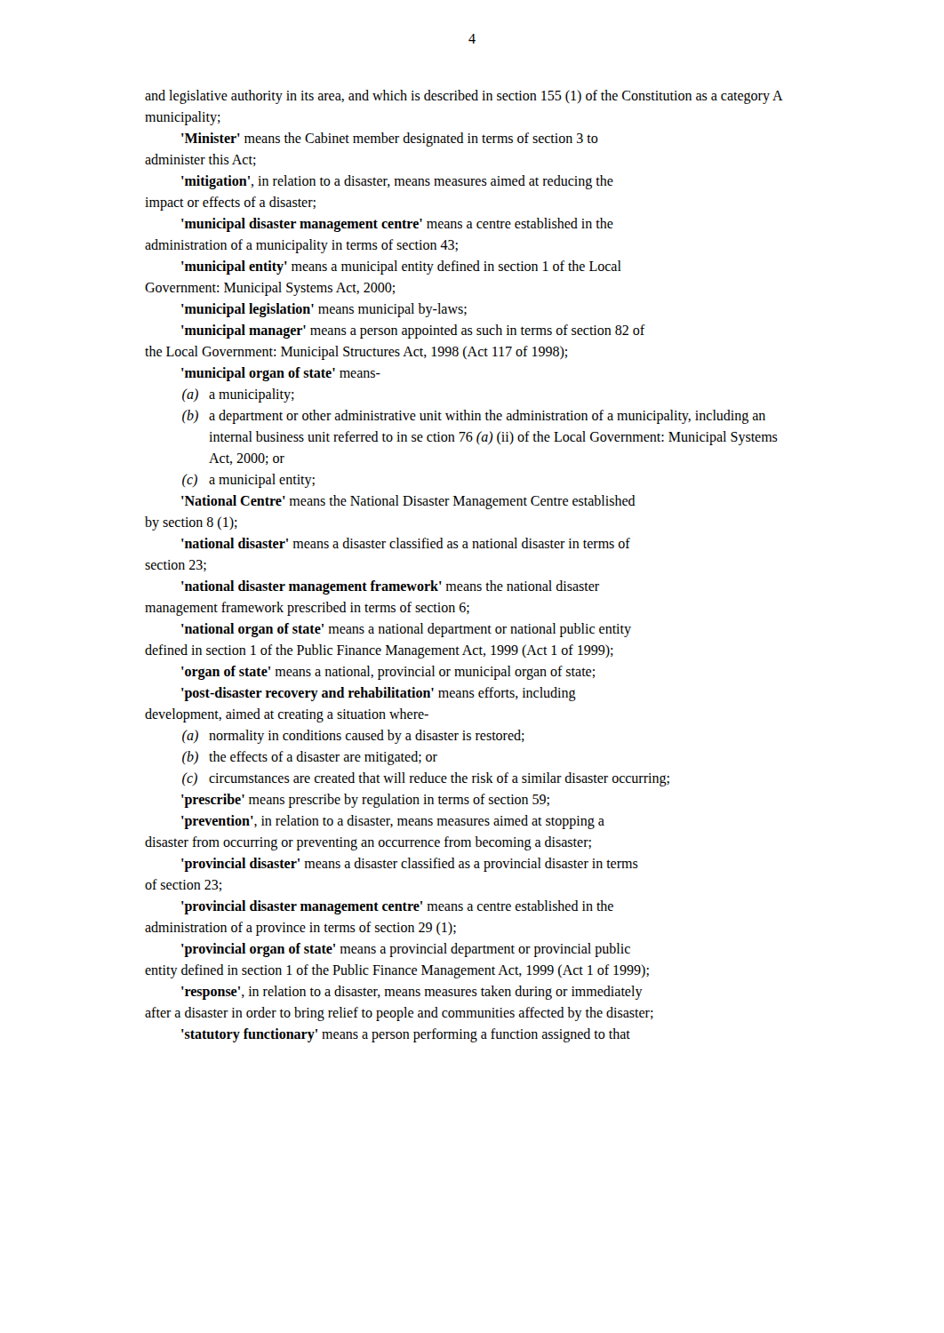4
and legislative authority in its area, and which is described in section 155 (1) of the Constitution as a category A municipality;
'Minister' means the Cabinet member designated in terms of section 3 to
administer this Act;
'mitigation', in relation to a disaster, means measures aimed at reducing the
impact or effects of a disaster;
'municipal disaster management centre' means a centre established in the
administration of a municipality in terms of section 43;
'municipal entity' means a municipal entity defined in section 1 of the Local
Government: Municipal Systems Act, 2000;
'municipal legislation' means municipal by-laws;
'municipal manager' means a person appointed as such in terms of section 82 of
the Local Government: Municipal Structures Act, 1998 (Act 117 of 1998);
'municipal organ of state' means-
(a) a municipality;
(b) a department or other administrative unit within the administration of a municipality, including an internal business unit referred to in se ction 76 (a) (ii) of the Local Government: Municipal Systems Act, 2000; or
(c) a municipal entity;
'National Centre' means the National Disaster Management Centre established
by section 8 (1);
'national disaster' means a disaster classified as a national disaster in terms of
section 23;
'national disaster management framework' means the national disaster
management framework prescribed in terms of section 6;
'national organ of state' means a national department or national public entity
defined in section 1 of the Public Finance Management Act, 1999 (Act 1 of 1999);
'organ of state' means a national, provincial or municipal organ of state;
'post-disaster recovery and rehabilitation' means efforts, including
development, aimed at creating a situation where-
(a) normality in conditions caused by a disaster is restored;
(b) the effects of a disaster are mitigated; or
(c) circumstances are created that will reduce the risk of a similar disaster occurring;
'prescribe' means prescribe by regulation in terms of section 59;
'prevention', in relation to a disaster, means measures aimed at stopping a
disaster from occurring or preventing an occurrence from becoming a disaster;
'provincial disaster' means a disaster classified as a provincial disaster in terms
of section 23;
'provincial disaster management centre' means a centre established in the
administration of a province in terms of section 29 (1);
'provincial organ of state' means a provincial department or provincial public
entity defined in section 1 of the Public Finance Management Act, 1999 (Act 1 of 1999);
'response', in relation to a disaster, means measures taken during or immediately
after a disaster in order to bring relief to people and communities affected by the disaster;
'statutory functionary' means a person performing a function assigned to that